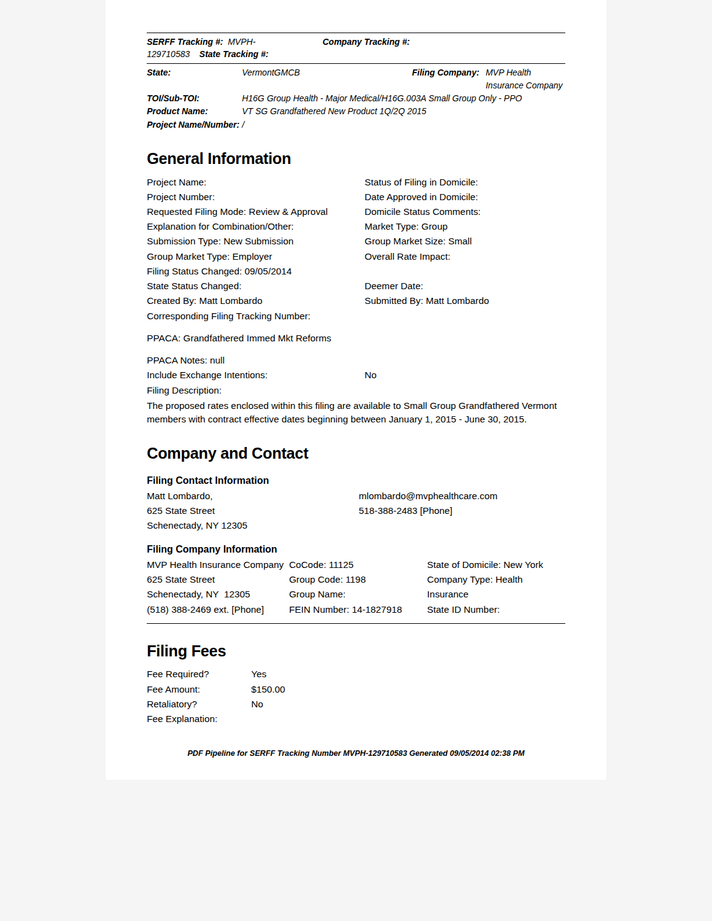| SERFF Tracking #: MVPH-129710583 State Tracking #: | Company Tracking #: |
| State: | VermontGMCB | Filing Company: | MVP Health Insurance Company |
| TOI/Sub-TOI: | H16G Group Health - Major Medical/H16G.003A Small Group Only - PPO |
| Product Name: | VT SG Grandfathered New Product 1Q/2Q 2015 |
| Project Name/Number: | / |
General Information
| Project Name: | Status of Filing in Domicile: |
| Project Number: | Date Approved in Domicile: |
| Requested Filing Mode: Review & Approval | Domicile Status Comments: |
| Explanation for Combination/Other: | Market Type: Group |
| Submission Type: New Submission | Group Market Size: Small |
| Group Market Type: Employer | Overall Rate Impact: |
| Filing Status Changed: 09/05/2014 | |
| State Status Changed: | Deemer Date: |
| Created By: Matt Lombardo | Submitted By: Matt Lombardo |
| Corresponding Filing Tracking Number: | |
| PPACA: Grandfathered Immed Mkt Reforms |
| PPACA Notes: null |
| Include Exchange Intentions: | No |
Filing Description:
The proposed rates enclosed within this filing are available to Small Group Grandfathered Vermont members with contract effective dates beginning between January 1, 2015 - June 30, 2015.
Company and Contact
Filing Contact Information
| Matt Lombardo, | mlombardo@mvphealthcare.com |
| 625 State Street | 518-388-2483 [Phone] |
| Schenectady, NY 12305 | |
Filing Company Information
| MVP Health Insurance Company | CoCode: 11125 | State of Domicile: New York |
| 625 State Street | Group Code: 1198 | Company Type: Health |
| Schenectady, NY 12305 | Group Name: | Insurance |
| (518) 388-2469 ext. [Phone] | FEIN Number: 14-1827918 | State ID Number: |
Filing Fees
| Fee Required? | Yes |
| Fee Amount: | $150.00 |
| Retaliatory? | No |
| Fee Explanation: | |
PDF Pipeline for SERFF Tracking Number MVPH-129710583 Generated 09/05/2014 02:38 PM